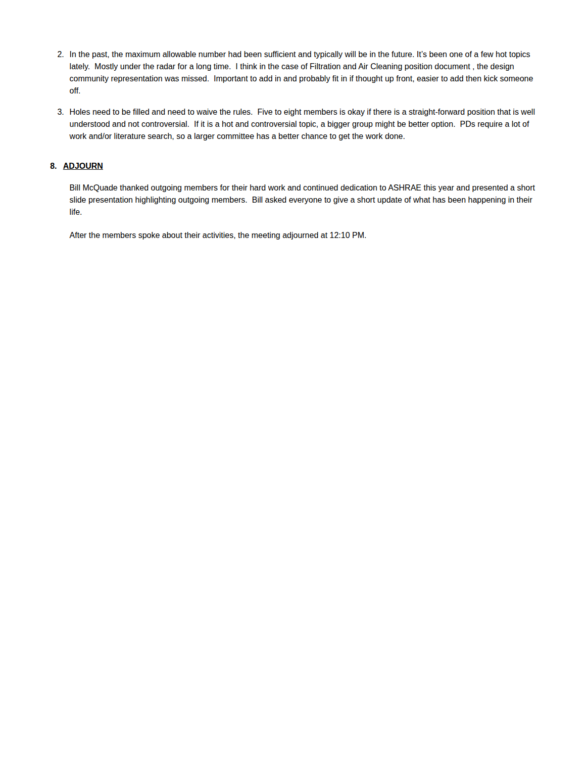In the past, the maximum allowable number had been sufficient and typically will be in the future. It’s been one of a few hot topics lately. Mostly under the radar for a long time. I think in the case of Filtration and Air Cleaning position document , the design community representation was missed. Important to add in and probably fit in if thought up front, easier to add then kick someone off.
Holes need to be filled and need to waive the rules. Five to eight members is okay if there is a straight-forward position that is well understood and not controversial. If it is a hot and controversial topic, a bigger group might be better option. PDs require a lot of work and/or literature search, so a larger committee has a better chance to get the work done.
8. ADJOURN
Bill McQuade thanked outgoing members for their hard work and continued dedication to ASHRAE this year and presented a short slide presentation highlighting outgoing members. Bill asked everyone to give a short update of what has been happening in their life.
After the members spoke about their activities, the meeting adjourned at 12:10 PM.